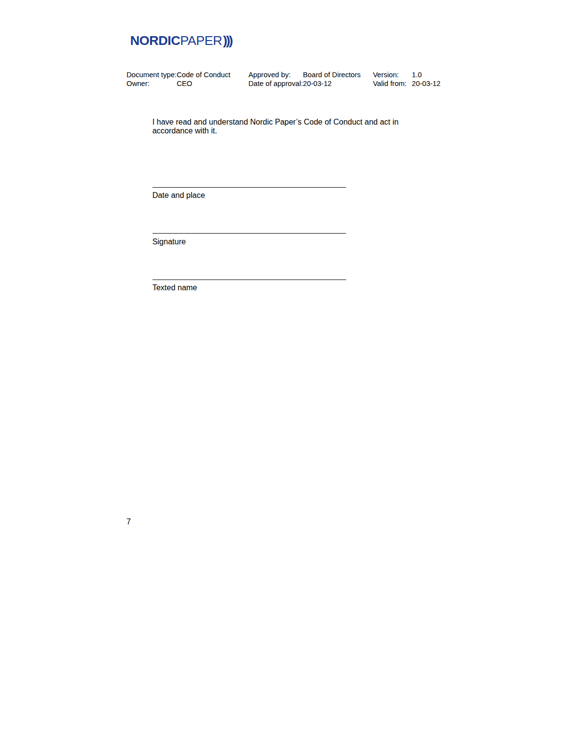NORDIC PAPER)))
| Document type: | Code of Conduct | Approved by: | Board of Directors | Version: | 1.0 |
| Owner: | CEO | Date of approval: | 20-03-12 | Valid from: | 20-03-12 |
I have read and understand Nordic Paper’s Code of Conduct and act in accordance with it.
Date and place
Signature
Texted name
7